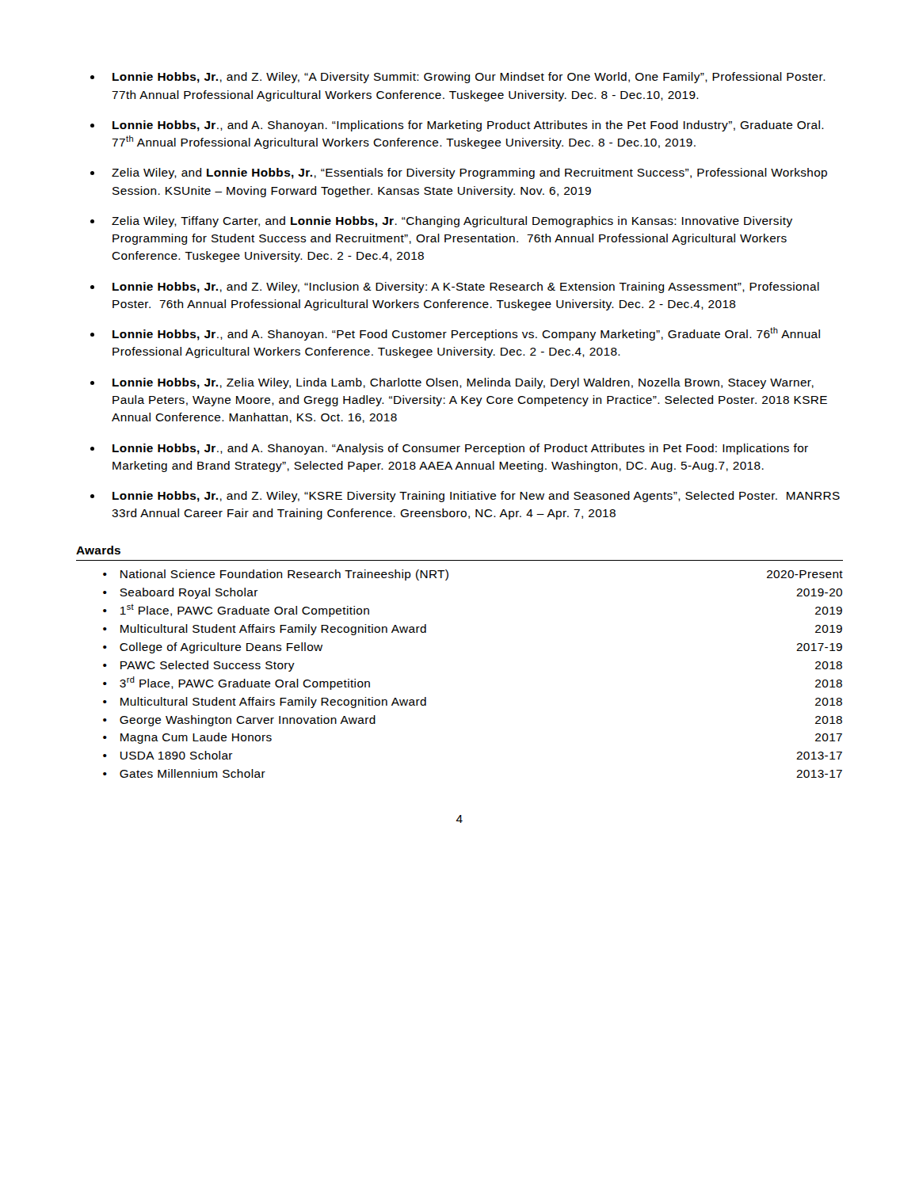Lonnie Hobbs, Jr., and Z. Wiley, “A Diversity Summit: Growing Our Mindset for One World, One Family”, Professional Poster. 77th Annual Professional Agricultural Workers Conference. Tuskegee University. Dec. 8 - Dec.10, 2019.
Lonnie Hobbs, Jr., and A. Shanoyan. “Implications for Marketing Product Attributes in the Pet Food Industry”, Graduate Oral. 77th Annual Professional Agricultural Workers Conference. Tuskegee University. Dec. 8 - Dec.10, 2019.
Zelia Wiley, and Lonnie Hobbs, Jr., “Essentials for Diversity Programming and Recruitment Success”, Professional Workshop Session. KSUnite – Moving Forward Together. Kansas State University. Nov. 6, 2019
Zelia Wiley, Tiffany Carter, and Lonnie Hobbs, Jr. “Changing Agricultural Demographics in Kansas: Innovative Diversity Programming for Student Success and Recruitment”, Oral Presentation. 76th Annual Professional Agricultural Workers Conference. Tuskegee University. Dec. 2 - Dec.4, 2018
Lonnie Hobbs, Jr., and Z. Wiley, “Inclusion & Diversity: A K-State Research & Extension Training Assessment”, Professional Poster. 76th Annual Professional Agricultural Workers Conference. Tuskegee University. Dec. 2 - Dec.4, 2018
Lonnie Hobbs, Jr., and A. Shanoyan. “Pet Food Customer Perceptions vs. Company Marketing”, Graduate Oral. 76th Annual Professional Agricultural Workers Conference. Tuskegee University. Dec. 2 - Dec.4, 2018.
Lonnie Hobbs, Jr., Zelia Wiley, Linda Lamb, Charlotte Olsen, Melinda Daily, Deryl Waldren, Nozella Brown, Stacey Warner, Paula Peters, Wayne Moore, and Gregg Hadley. “Diversity: A Key Core Competency in Practice”. Selected Poster. 2018 KSRE Annual Conference. Manhattan, KS. Oct. 16, 2018
Lonnie Hobbs, Jr., and A. Shanoyan. “Analysis of Consumer Perception of Product Attributes in Pet Food: Implications for Marketing and Brand Strategy”, Selected Paper. 2018 AAEA Annual Meeting. Washington, DC. Aug. 5-Aug.7, 2018.
Lonnie Hobbs, Jr., and Z. Wiley, “KSRE Diversity Training Initiative for New and Seasoned Agents”, Selected Poster. MANRRS 33rd Annual Career Fair and Training Conference. Greensboro, NC. Apr. 4 – Apr. 7, 2018
Awards
| • | National Science Foundation Research Traineeship (NRT) | 2020-Present |
| • | Seaboard Royal Scholar | 2019-20 |
| • | 1 st Place, PAWC Graduate Oral Competition | 2019 |
| • | Multicultural Student Affairs Family Recognition Award | 2019 |
| • | College of Agriculture Deans Fellow | 2017-19 |
| • | PAWC Selected Success Story | 2018 |
| • | 3 rd Place, PAWC Graduate Oral Competition | 2018 |
| • | Multicultural Student Affairs Family Recognition Award | 2018 |
| • | George Washington Carver Innovation Award | 2018 |
| • | Magna Cum Laude Honors | 2017 |
| • | USDA 1890 Scholar | 2013-17 |
| • | Gates Millennium Scholar | 2013-17 |
4